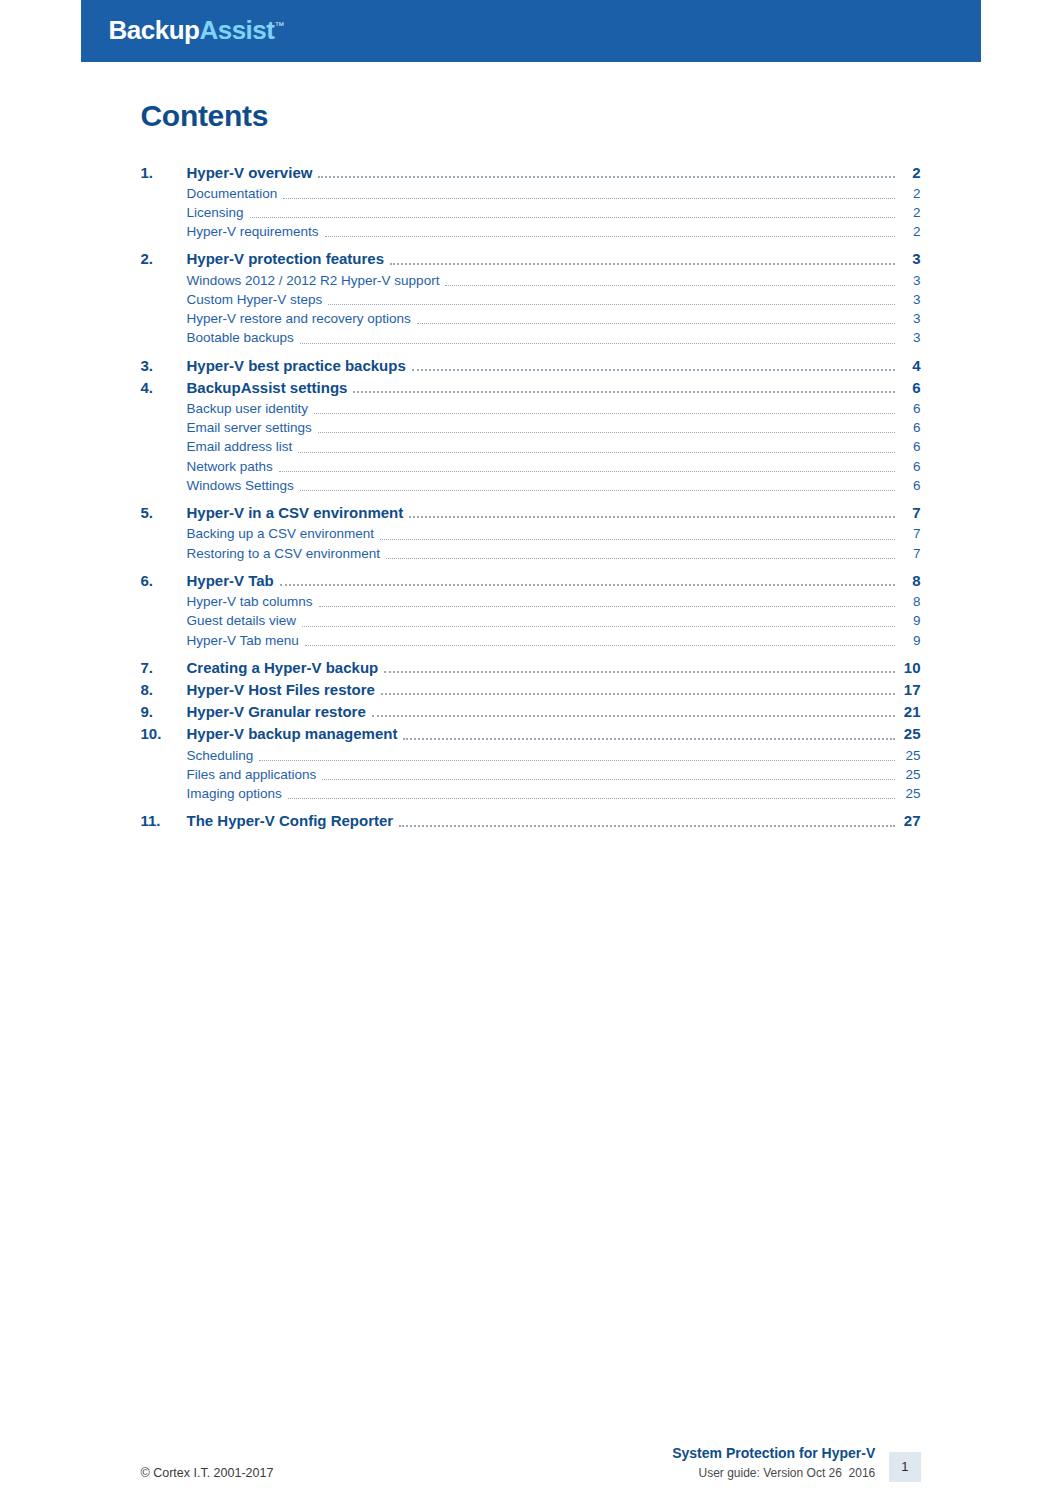BackupAssist™
Contents
1. Hyper-V overview 2
Documentation 2
Licensing 2
Hyper-V requirements 2
2. Hyper-V protection features 3
Windows 2012 / 2012 R2 Hyper-V support 3
Custom Hyper-V steps 3
Hyper-V restore and recovery options 3
Bootable backups 3
3. Hyper-V best practice backups 4
4. BackupAssist settings 6
Backup user identity 6
Email server settings 6
Email address list 6
Network paths 6
Windows Settings 6
5. Hyper-V in a CSV environment 7
Backing up a CSV environment 7
Restoring to a CSV environment 7
6. Hyper-V Tab 8
Hyper-V tab columns 8
Guest details view 9
Hyper-V Tab menu 9
7. Creating a Hyper-V backup 10
8. Hyper-V Host Files restore 17
9. Hyper-V Granular restore 21
10. Hyper-V backup management 25
Scheduling 25
Files and applications 25
Imaging options 25
11. The Hyper-V Config Reporter 27
© Cortex I.T. 2001-2017
System Protection for Hyper-V
User guide: Version Oct 26 2016
1